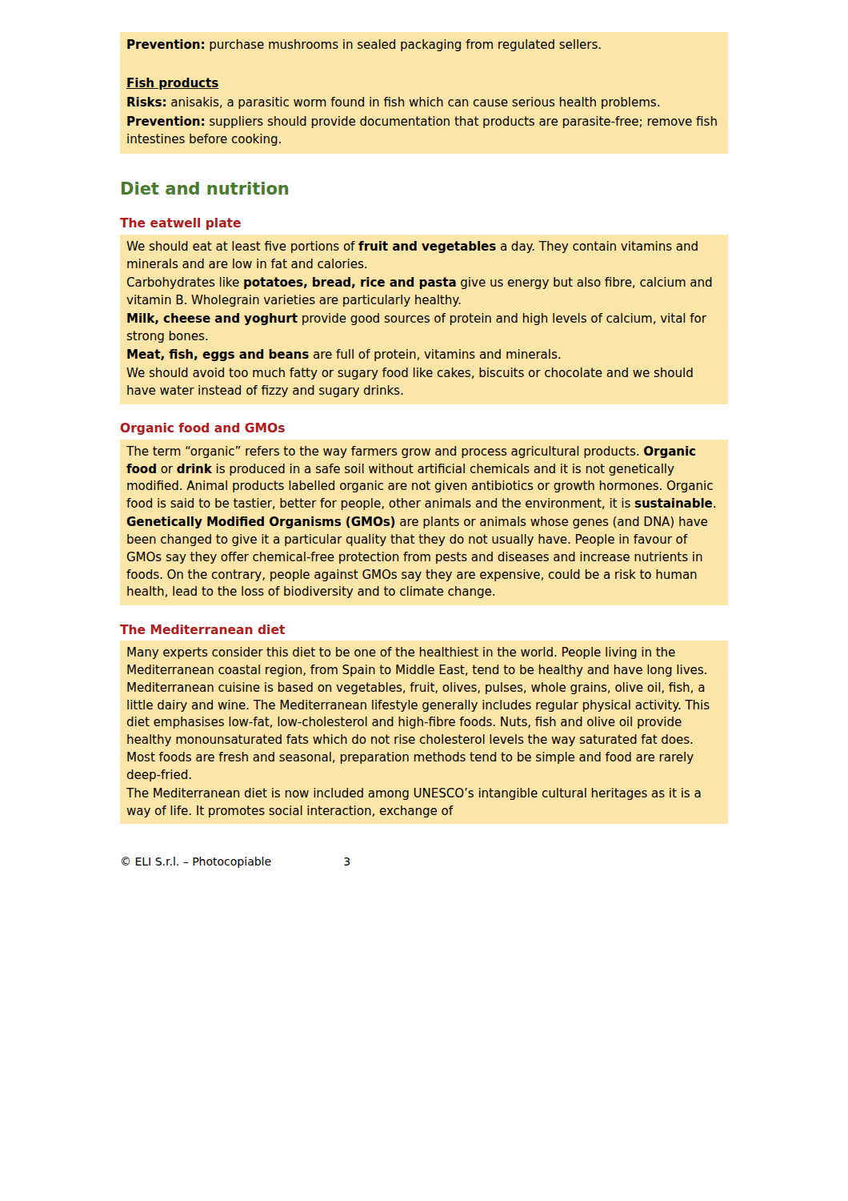Prevention: purchase mushrooms in sealed packaging from regulated sellers.
Fish products
Risks: anisakis, a parasitic worm found in fish which can cause serious health problems.
Prevention: suppliers should provide documentation that products are parasite-free; remove fish intestines before cooking.
Diet and nutrition
The eatwell plate
We should eat at least five portions of fruit and vegetables a day. They contain vitamins and minerals and are low in fat and calories.
Carbohydrates like potatoes, bread, rice and pasta give us energy but also fibre, calcium and vitamin B. Wholegrain varieties are particularly healthy.
Milk, cheese and yoghurt provide good sources of protein and high levels of calcium, vital for strong bones.
Meat, fish, eggs and beans are full of protein, vitamins and minerals.
We should avoid too much fatty or sugary food like cakes, biscuits or chocolate and we should have water instead of fizzy and sugary drinks.
Organic food and GMOs
The term “organic” refers to the way farmers grow and process agricultural products. Organic food or drink is produced in a safe soil without artificial chemicals and it is not genetically modified. Animal products labelled organic are not given antibiotics or growth hormones. Organic food is said to be tastier, better for people, other animals and the environment, it is sustainable.
Genetically Modified Organisms (GMOs) are plants or animals whose genes (and DNA) have been changed to give it a particular quality that they do not usually have. People in favour of GMOs say they offer chemical-free protection from pests and diseases and increase nutrients in foods. On the contrary, people against GMOs say they are expensive, could be a risk to human health, lead to the loss of biodiversity and to climate change.
The Mediterranean diet
Many experts consider this diet to be one of the healthiest in the world. People living in the Mediterranean coastal region, from Spain to Middle East, tend to be healthy and have long lives. Mediterranean cuisine is based on vegetables, fruit, olives, pulses, whole grains, olive oil, fish, a little dairy and wine. The Mediterranean lifestyle generally includes regular physical activity. This diet emphasises low-fat, low-cholesterol and high-fibre foods. Nuts, fish and olive oil provide healthy monounsaturated fats which do not rise cholesterol levels the way saturated fat does. Most foods are fresh and seasonal, preparation methods tend to be simple and food are rarely deep-fried.
The Mediterranean diet is now included among UNESCO’s intangible cultural heritages as it is a way of life. It promotes social interaction, exchange of
© ELI S.r.l. – Photocopiable 3